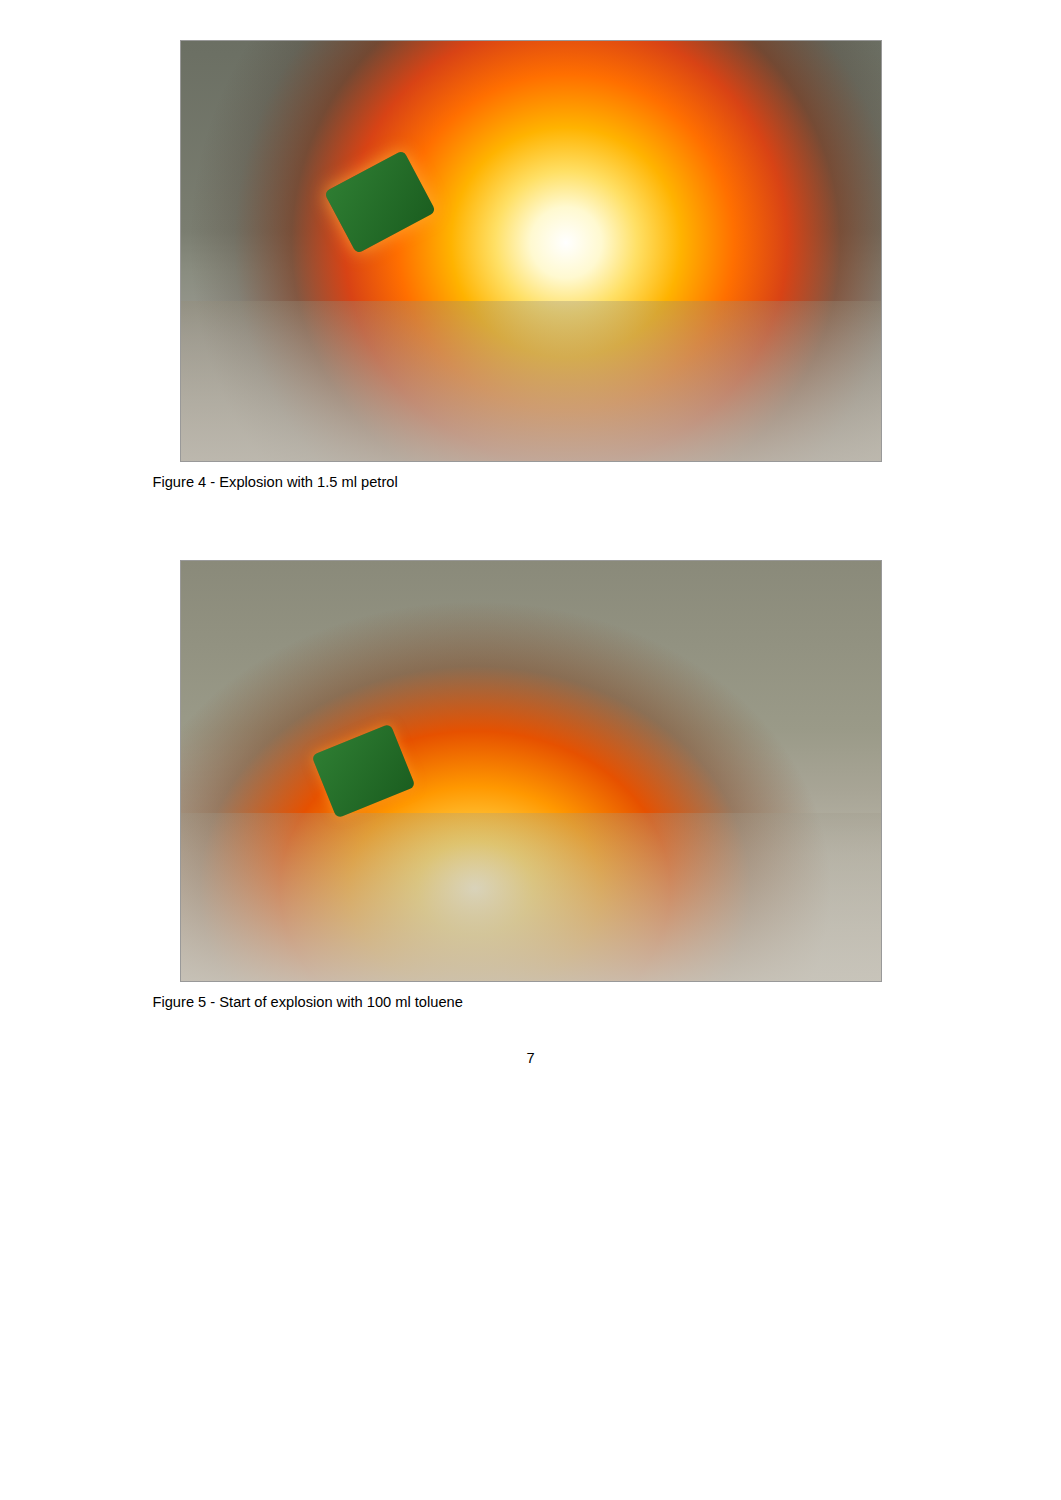Figure 4 - Explosion with 1.5 ml petrol
Figure 5 - Start of explosion with 100 ml toluene
7